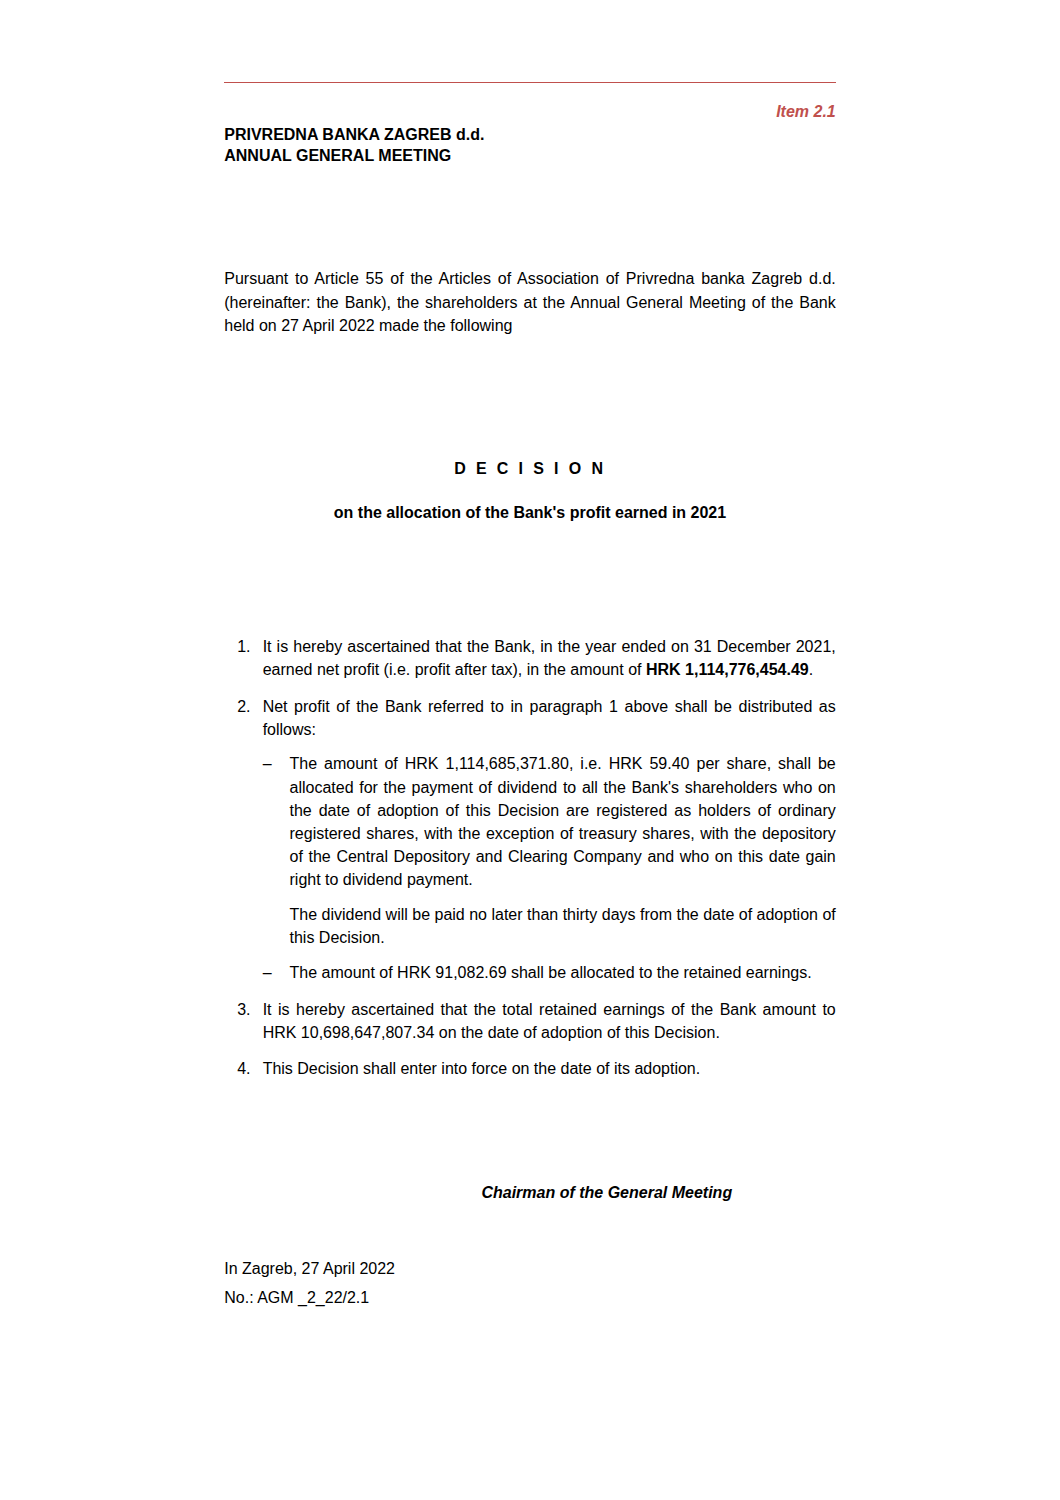Item 2.1
PRIVREDNA BANKA ZAGREB d.d.
ANNUAL GENERAL MEETING
Pursuant to Article 55 of the Articles of Association of Privredna banka Zagreb d.d. (hereinafter: the Bank), the shareholders at the Annual General Meeting of the Bank held on 27 April 2022 made the following
D E C I S I O N
on the allocation of the Bank's profit earned in 2021
It is hereby ascertained that the Bank, in the year ended on 31 December 2021, earned net profit (i.e. profit after tax), in the amount of HRK 1,114,776,454.49.
Net profit of the Bank referred to in paragraph 1 above shall be distributed as follows:
The amount of HRK 1,114,685,371.80, i.e. HRK 59.40 per share, shall be allocated for the payment of dividend to all the Bank's shareholders who on the date of adoption of this Decision are registered as holders of ordinary registered shares, with the exception of treasury shares, with the depository of the Central Depository and Clearing Company and who on this date gain right to dividend payment.
The dividend will be paid no later than thirty days from the date of adoption of this Decision.
The amount of HRK 91,082.69 shall be allocated to the retained earnings.
It is hereby ascertained that the total retained earnings of the Bank amount to HRK 10,698,647,807.34 on the date of adoption of this Decision.
This Decision shall enter into force on the date of its adoption.
Chairman of the General Meeting
In Zagreb, 27 April 2022
No.: AGM _2_22/2.1